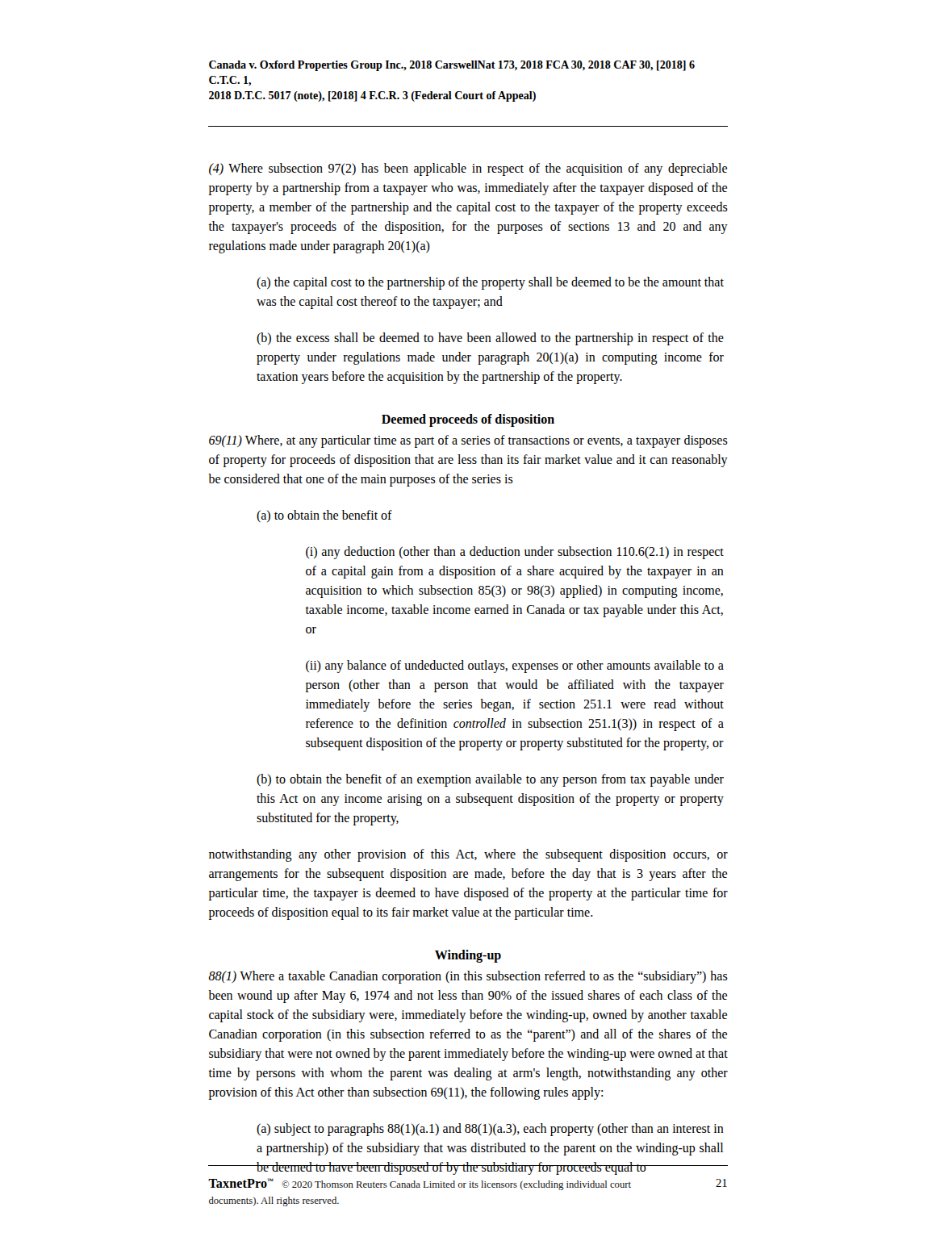Canada v. Oxford Properties Group Inc., 2018 CarswellNat 173, 2018 FCA 30, 2018 CAF 30, [2018] 6 C.T.C. 1,
2018 D.T.C. 5017 (note), [2018] 4 F.C.R. 3 (Federal Court of Appeal)
(4) Where subsection 97(2) has been applicable in respect of the acquisition of any depreciable property by a partnership from a taxpayer who was, immediately after the taxpayer disposed of the property, a member of the partnership and the capital cost to the taxpayer of the property exceeds the taxpayer's proceeds of the disposition, for the purposes of sections 13 and 20 and any regulations made under paragraph 20(1)(a)
(a) the capital cost to the partnership of the property shall be deemed to be the amount that was the capital cost thereof to the taxpayer; and
(b) the excess shall be deemed to have been allowed to the partnership in respect of the property under regulations made under paragraph 20(1)(a) in computing income for taxation years before the acquisition by the partnership of the property.
Deemed proceeds of disposition
69(11) Where, at any particular time as part of a series of transactions or events, a taxpayer disposes of property for proceeds of disposition that are less than its fair market value and it can reasonably be considered that one of the main purposes of the series is
(a) to obtain the benefit of
(i) any deduction (other than a deduction under subsection 110.6(2.1) in respect of a capital gain from a disposition of a share acquired by the taxpayer in an acquisition to which subsection 85(3) or 98(3) applied) in computing income, taxable income, taxable income earned in Canada or tax payable under this Act, or
(ii) any balance of undeducted outlays, expenses or other amounts available to a person (other than a person that would be affiliated with the taxpayer immediately before the series began, if section 251.1 were read without reference to the definition controlled in subsection 251.1(3)) in respect of a subsequent disposition of the property or property substituted for the property, or
(b) to obtain the benefit of an exemption available to any person from tax payable under this Act on any income arising on a subsequent disposition of the property or property substituted for the property,
notwithstanding any other provision of this Act, where the subsequent disposition occurs, or arrangements for the subsequent disposition are made, before the day that is 3 years after the particular time, the taxpayer is deemed to have disposed of the property at the particular time for proceeds of disposition equal to its fair market value at the particular time.
Winding-up
88(1) Where a taxable Canadian corporation (in this subsection referred to as the “subsidiary”) has been wound up after May 6, 1974 and not less than 90% of the issued shares of each class of the capital stock of the subsidiary were, immediately before the winding-up, owned by another taxable Canadian corporation (in this subsection referred to as the “parent”) and all of the shares of the subsidiary that were not owned by the parent immediately before the winding-up were owned at that time by persons with whom the parent was dealing at arm's length, notwithstanding any other provision of this Act other than subsection 69(11), the following rules apply:
(a) subject to paragraphs 88(1)(a.1) and 88(1)(a.3), each property (other than an interest in a partnership) of the subsidiary that was distributed to the parent on the winding-up shall be deemed to have been disposed of by the subsidiary for proceeds equal to
TaxnetPro™ © 2020 Thomson Reuters Canada Limited or its licensors (excluding individual court documents). All rights reserved.
21